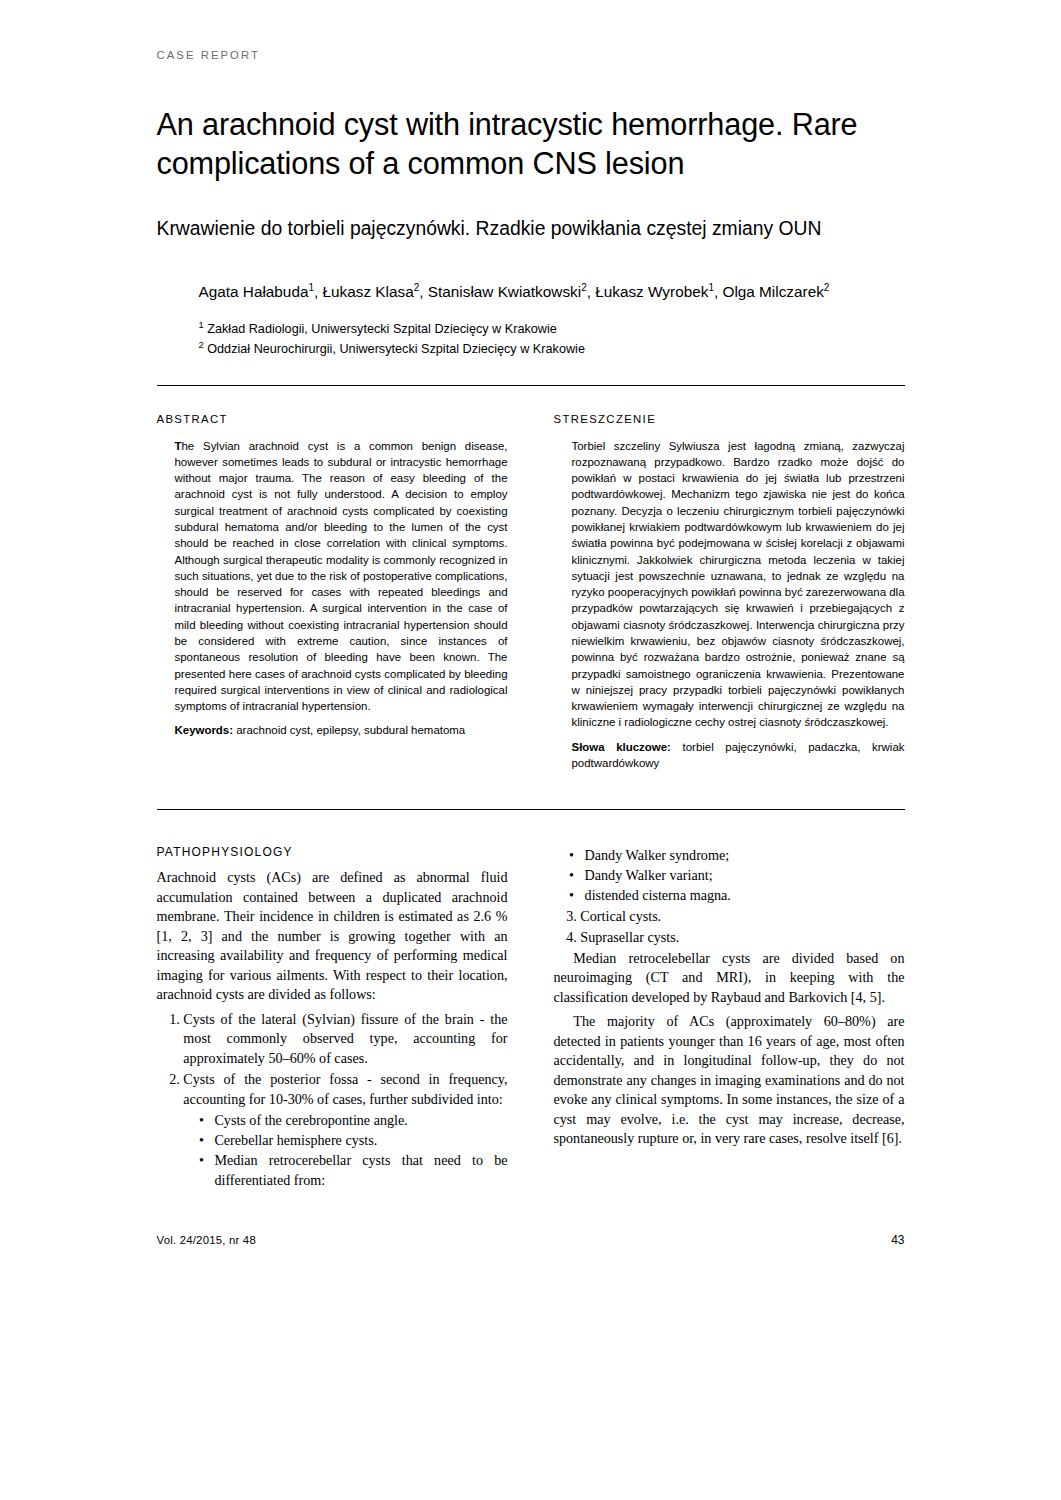Case report
An arachnoid cyst with intracystic hemorrhage. Rare complications of a common CNS lesion
Krwawienie do torbieli pajęczynówki. Rzadkie powikłania częstej zmiany OUN
Agata Hałabuda1, Łukasz Klasa2, Stanisław Kwiatkowski2, Łukasz Wyrobek1, Olga Milczarek2
1 Zakład Radiologii, Uniwersytecki Szpital Dziecięcy w Krakowie
2 Oddział Neurochirurgii, Uniwersytecki Szpital Dziecięcy w Krakowie
Abstract
The Sylvian arachnoid cyst is a common benign disease, however sometimes leads to subdural or intracystic hemorrhage without major trauma. The reason of easy bleeding of the arachnoid cyst is not fully understood. A decision to employ surgical treatment of arachnoid cysts complicated by coexisting subdural hematoma and/or bleeding to the lumen of the cyst should be reached in close correlation with clinical symptoms. Although surgical therapeutic modality is commonly recognized in such situations, yet due to the risk of postoperative complications, should be reserved for cases with repeated bleedings and intracranial hypertension. A surgical intervention in the case of mild bleeding without coexisting intracranial hypertension should be considered with extreme caution, since instances of spontaneous resolution of bleeding have been known. The presented here cases of arachnoid cysts complicated by bleeding required surgical interventions in view of clinical and radiological symptoms of intracranial hypertension.
Keywords: arachnoid cyst, epilepsy, subdural hematoma
Streszczenie
Torbiel szczeliny Sylwiusza jest łagodną zmianą, zazwyczaj rozpoznawaną przypadkowo. Bardzo rzadko może dojść do powikłań w postaci krwawienia do jej światła lub przestrzeni podtwardówkowej. Mechanizm tego zjawiska nie jest do końca poznany. Decyzja o leczeniu chirurgicznym torbieli pajęczynówki powikłanej krwiakiem podtwardówkowym lub krwawieniem do jej światła powinna być podejmowana w ścisłej korelacji z objawami klinicznymi. Jakkolwiek chirurgiczna metoda leczenia w takiej sytuacji jest powszechnie uznawana, to jednak ze względu na ryzyko pooperacyjnych powikłań powinna być zarezerwowana dla przypadków powtarzających się krwawień i przebiegających z objawami ciasnoty śródczaszkowej. Interwencja chirurgiczna przy niewielkim krwawieniu, bez objawów ciasnoty śródczaszkowej, powinna być rozważana bardzo ostrożnie, ponieważ znane są przypadki samoistnego ograniczenia krwawienia. Prezentowane w niniejszej pracy przypadki torbieli pajęczynówki powikłanych krwawieniem wymagały interwencji chirurgicznej ze względu na kliniczne i radiologiczne cechy ostrej ciasnoty śródczaszkowej.
Słowa kluczowe: torbiel pajęczynówki, padaczka, krwiak podtwardówkowy
Pathophysiology
Arachnoid cysts (ACs) are defined as abnormal fluid accumulation contained between a duplicated arachnoid membrane. Their incidence in children is estimated as 2.6 % [1, 2, 3] and the number is growing together with an increasing availability and frequency of performing medical imaging for various ailments. With respect to their location, arachnoid cysts are divided as follows:
Cysts of the lateral (Sylvian) fissure of the brain - the most commonly observed type, accounting for approximately 50–60% of cases.
Cysts of the posterior fossa - second in frequency, accounting for 10-30% of cases, further subdivided into:
Cysts of the cerebropontine angle.
Cerebellar hemisphere cysts.
Median retrocerebellar cysts that need to be differentiated from:
Dandy Walker syndrome;
Dandy Walker variant;
distended cisterna magna.
Cortical cysts.
Suprasellar cysts.
Median retrocelebellar cysts are divided based on neuroimaging (CT and MRI), in keeping with the classification developed by Raybaud and Barkovich [4, 5].
The majority of ACs (approximately 60–80%) are detected in patients younger than 16 years of age, most often accidentally, and in longitudinal follow-up, they do not demonstrate any changes in imaging examinations and do not evoke any clinical symptoms. In some instances, the size of a cyst may evolve, i.e. the cyst may increase, decrease, spontaneously rupture or, in very rare cases, resolve itself [6].
Vol. 24/2015, nr 48
43